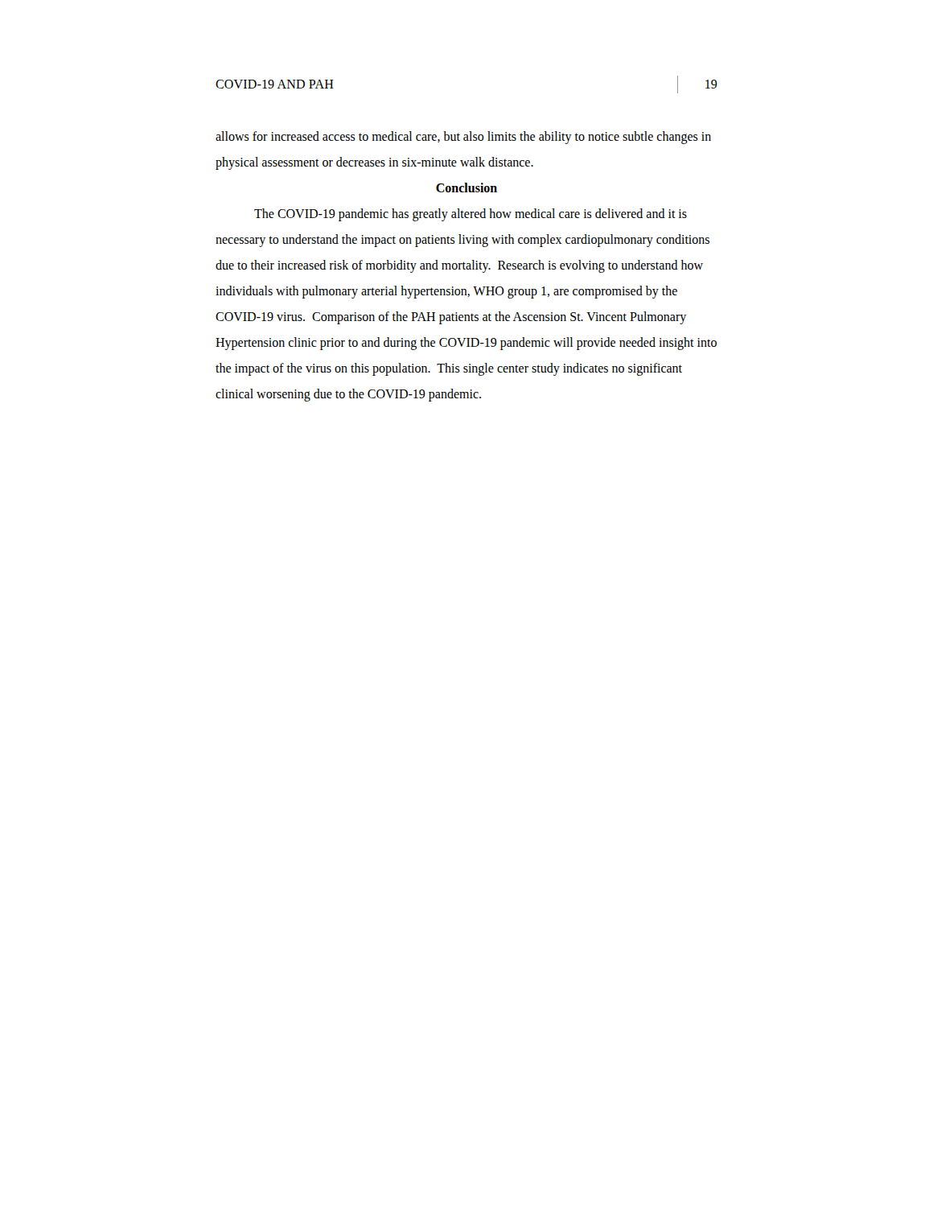COVID-19 AND PAH 19
allows for increased access to medical care, but also limits the ability to notice subtle changes in physical assessment or decreases in six-minute walk distance.
Conclusion
The COVID-19 pandemic has greatly altered how medical care is delivered and it is necessary to understand the impact on patients living with complex cardiopulmonary conditions due to their increased risk of morbidity and mortality. Research is evolving to understand how individuals with pulmonary arterial hypertension, WHO group 1, are compromised by the COVID-19 virus. Comparison of the PAH patients at the Ascension St. Vincent Pulmonary Hypertension clinic prior to and during the COVID-19 pandemic will provide needed insight into the impact of the virus on this population. This single center study indicates no significant clinical worsening due to the COVID-19 pandemic.